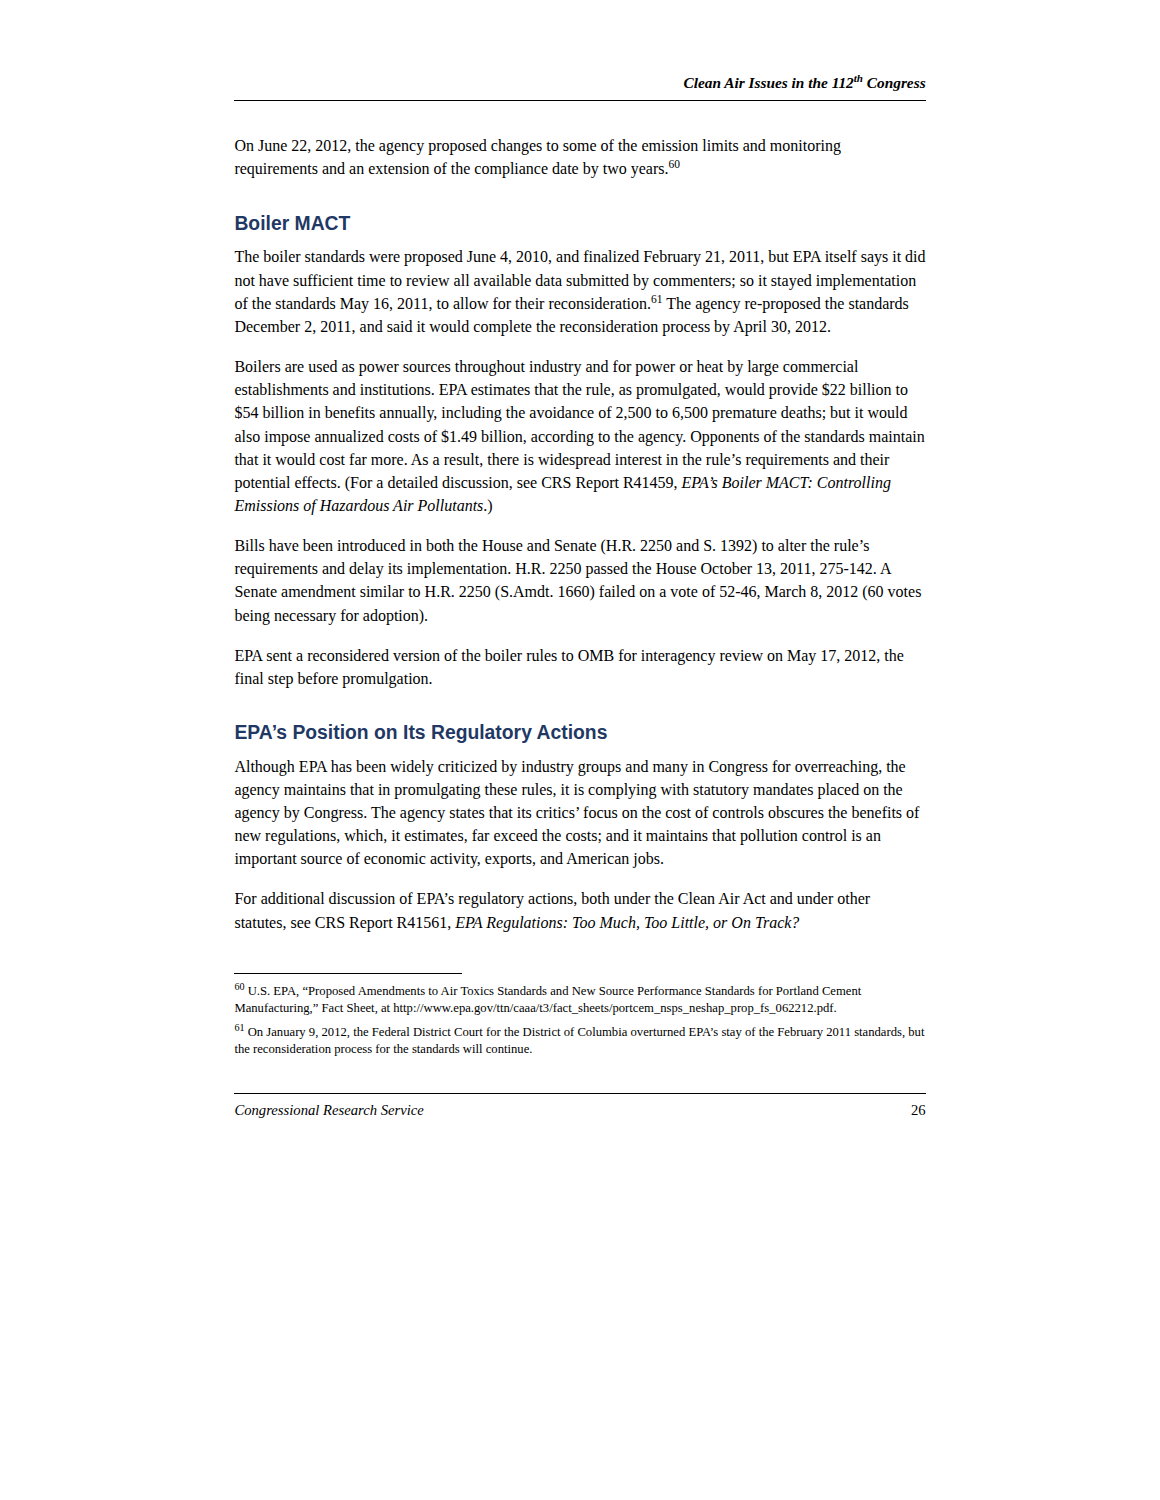Clean Air Issues in the 112th Congress
On June 22, 2012, the agency proposed changes to some of the emission limits and monitoring requirements and an extension of the compliance date by two years.60
Boiler MACT
The boiler standards were proposed June 4, 2010, and finalized February 21, 2011, but EPA itself says it did not have sufficient time to review all available data submitted by commenters; so it stayed implementation of the standards May 16, 2011, to allow for their reconsideration.61 The agency re-proposed the standards December 2, 2011, and said it would complete the reconsideration process by April 30, 2012.
Boilers are used as power sources throughout industry and for power or heat by large commercial establishments and institutions. EPA estimates that the rule, as promulgated, would provide $22 billion to $54 billion in benefits annually, including the avoidance of 2,500 to 6,500 premature deaths; but it would also impose annualized costs of $1.49 billion, according to the agency. Opponents of the standards maintain that it would cost far more. As a result, there is widespread interest in the rule’s requirements and their potential effects. (For a detailed discussion, see CRS Report R41459, EPA’s Boiler MACT: Controlling Emissions of Hazardous Air Pollutants.)
Bills have been introduced in both the House and Senate (H.R. 2250 and S. 1392) to alter the rule’s requirements and delay its implementation. H.R. 2250 passed the House October 13, 2011, 275-142. A Senate amendment similar to H.R. 2250 (S.Amdt. 1660) failed on a vote of 52-46, March 8, 2012 (60 votes being necessary for adoption).
EPA sent a reconsidered version of the boiler rules to OMB for interagency review on May 17, 2012, the final step before promulgation.
EPA’s Position on Its Regulatory Actions
Although EPA has been widely criticized by industry groups and many in Congress for overreaching, the agency maintains that in promulgating these rules, it is complying with statutory mandates placed on the agency by Congress. The agency states that its critics’ focus on the cost of controls obscures the benefits of new regulations, which, it estimates, far exceed the costs; and it maintains that pollution control is an important source of economic activity, exports, and American jobs.
For additional discussion of EPA’s regulatory actions, both under the Clean Air Act and under other statutes, see CRS Report R41561, EPA Regulations: Too Much, Too Little, or On Track?
60 U.S. EPA, “Proposed Amendments to Air Toxics Standards and New Source Performance Standards for Portland Cement Manufacturing,” Fact Sheet, at http://www.epa.gov/ttn/caaa/t3/fact_sheets/portcem_nsps_neshap_prop_fs_062212.pdf.
61 On January 9, 2012, the Federal District Court for the District of Columbia overturned EPA’s stay of the February 2011 standards, but the reconsideration process for the standards will continue.
Congressional Research Service 26